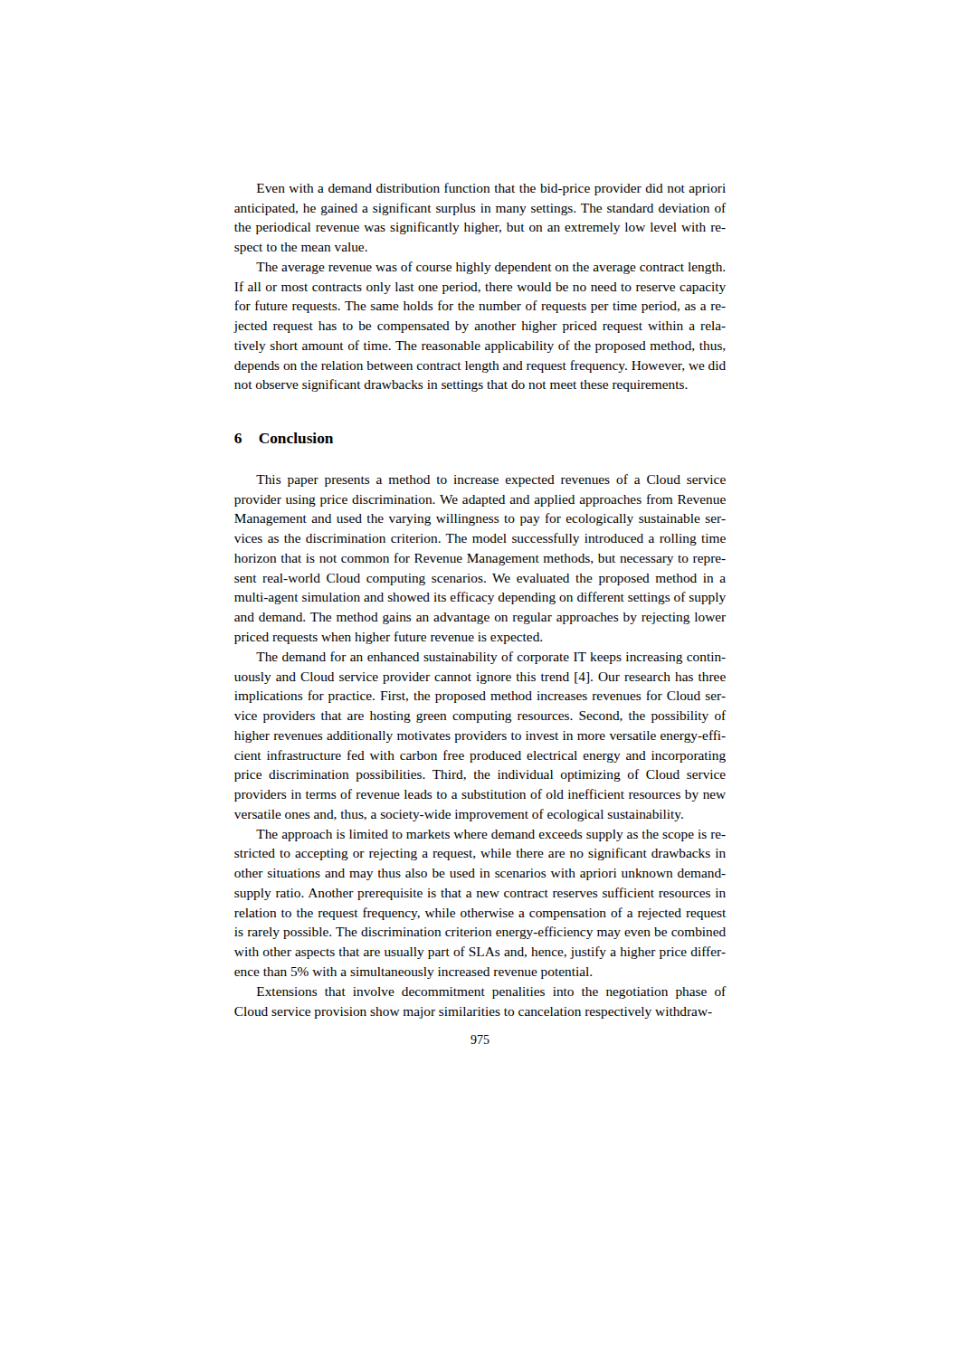Even with a demand distribution function that the bid-price provider did not apriori anticipated, he gained a significant surplus in many settings. The standard deviation of the periodical revenue was significantly higher, but on an extremely low level with respect to the mean value.
The average revenue was of course highly dependent on the average contract length. If all or most contracts only last one period, there would be no need to reserve capacity for future requests. The same holds for the number of requests per time period, as a rejected request has to be compensated by another higher priced request within a relatively short amount of time. The reasonable applicability of the proposed method, thus, depends on the relation between contract length and request frequency. However, we did not observe significant drawbacks in settings that do not meet these requirements.
6 Conclusion
This paper presents a method to increase expected revenues of a Cloud service provider using price discrimination. We adapted and applied approaches from Revenue Management and used the varying willingness to pay for ecologically sustainable services as the discrimination criterion. The model successfully introduced a rolling time horizon that is not common for Revenue Management methods, but necessary to represent real-world Cloud computing scenarios. We evaluated the proposed method in a multi-agent simulation and showed its efficacy depending on different settings of supply and demand. The method gains an advantage on regular approaches by rejecting lower priced requests when higher future revenue is expected.
The demand for an enhanced sustainability of corporate IT keeps increasing continuously and Cloud service provider cannot ignore this trend [4]. Our research has three implications for practice. First, the proposed method increases revenues for Cloud service providers that are hosting green computing resources. Second, the possibility of higher revenues additionally motivates providers to invest in more versatile energy-efficient infrastructure fed with carbon free produced electrical energy and incorporating price discrimination possibilities. Third, the individual optimizing of Cloud service providers in terms of revenue leads to a substitution of old inefficient resources by new versatile ones and, thus, a society-wide improvement of ecological sustainability.
The approach is limited to markets where demand exceeds supply as the scope is restricted to accepting or rejecting a request, while there are no significant drawbacks in other situations and may thus also be used in scenarios with apriori unknown demand-supply ratio. Another prerequisite is that a new contract reserves sufficient resources in relation to the request frequency, while otherwise a compensation of a rejected request is rarely possible. The discrimination criterion energy-efficiency may even be combined with other aspects that are usually part of SLAs and, hence, justify a higher price difference than 5% with a simultaneously increased revenue potential.
Extensions that involve decommitment penalities into the negotiation phase of Cloud service provision show major similarities to cancelation respectively withdraw-
975